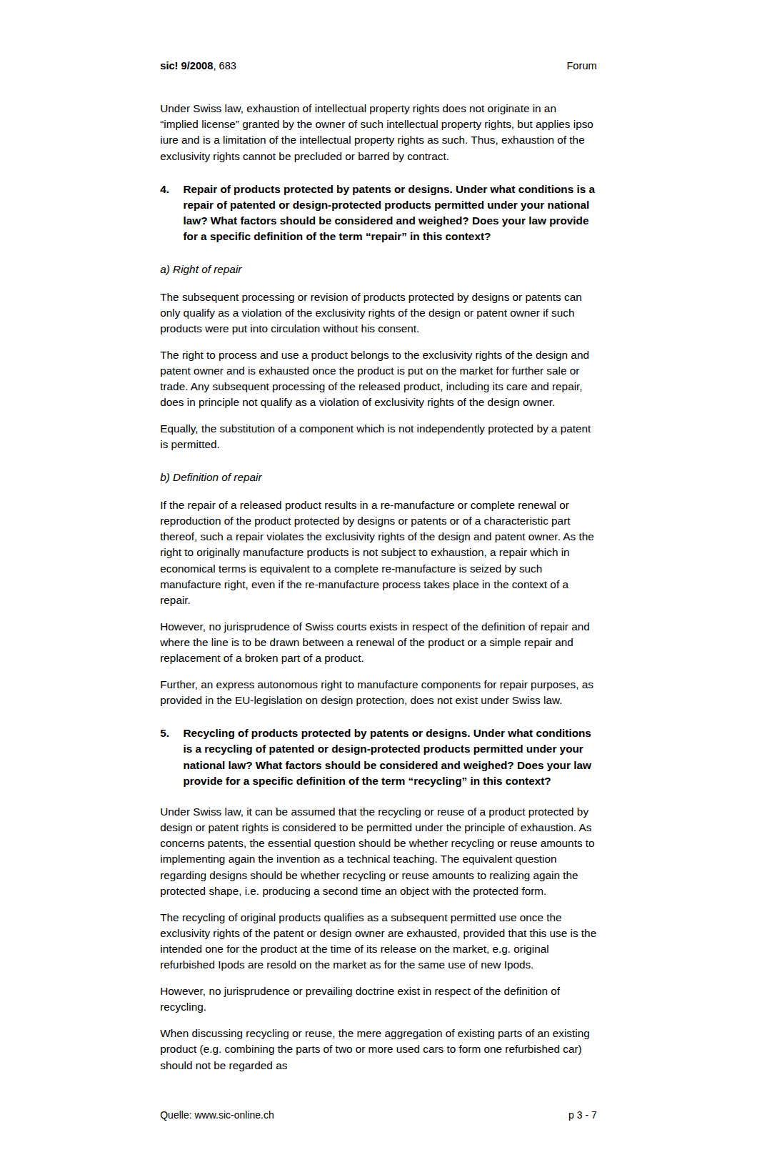sic! 9/2008, 683
Forum
Under Swiss law, exhaustion of intellectual property rights does not originate in an “implied license” granted by the owner of such intellectual property rights, but applies ipso iure and is a limitation of the intellectual property rights as such. Thus, exhaustion of the exclusivity rights cannot be precluded or barred by contract.
4. Repair of products protected by patents or designs. Under what conditions is a repair of patented or design-protected products permitted under your national law? What factors should be considered and weighed? Does your law provide for a specific definition of the term “repair” in this context?
a) Right of repair
The subsequent processing or revision of products protected by designs or patents can only qualify as a violation of the exclusivity rights of the design or patent owner if such products were put into circulation without his consent.
The right to process and use a product belongs to the exclusivity rights of the design and patent owner and is exhausted once the product is put on the market for further sale or trade. Any subsequent processing of the released product, including its care and repair, does in principle not qualify as a violation of exclusivity rights of the design owner.
Equally, the substitution of a component which is not independently protected by a patent is permitted.
b) Definition of repair
If the repair of a released product results in a re-manufacture or complete renewal or reproduction of the product protected by designs or patents or of a characteristic part thereof, such a repair violates the exclusivity rights of the design and patent owner. As the right to originally manufacture products is not subject to exhaustion, a repair which in economical terms is equivalent to a complete re-manufacture is seized by such manufacture right, even if the re-manufacture process takes place in the context of a repair.
However, no jurisprudence of Swiss courts exists in respect of the definition of repair and where the line is to be drawn between a renewal of the product or a simple repair and replacement of a broken part of a product.
Further, an express autonomous right to manufacture components for repair purposes, as provided in the EU-legislation on design protection, does not exist under Swiss law.
5. Recycling of products protected by patents or designs. Under what conditions is a recycling of patented or design-protected products permitted under your national law? What factors should be considered and weighed? Does your law provide for a specific definition of the term “recycling” in this context?
Under Swiss law, it can be assumed that the recycling or reuse of a product protected by design or patent rights is considered to be permitted under the principle of exhaustion. As concerns patents, the essential question should be whether recycling or reuse amounts to implementing again the invention as a technical teaching. The equivalent question regarding designs should be whether recycling or reuse amounts to realizing again the protected shape, i.e. producing a second time an object with the protected form.
The recycling of original products qualifies as a subsequent permitted use once the exclusivity rights of the patent or design owner are exhausted, provided that this use is the intended one for the product at the time of its release on the market, e.g. original refurbished Ipods are resold on the market as for the same use of new Ipods.
However, no jurisprudence or prevailing doctrine exist in respect of the definition of recycling.
When discussing recycling or reuse, the mere aggregation of existing parts of an existing product (e.g. combining the parts of two or more used cars to form one refurbished car) should not be regarded as
Quelle: www.sic-online.ch
p 3 - 7